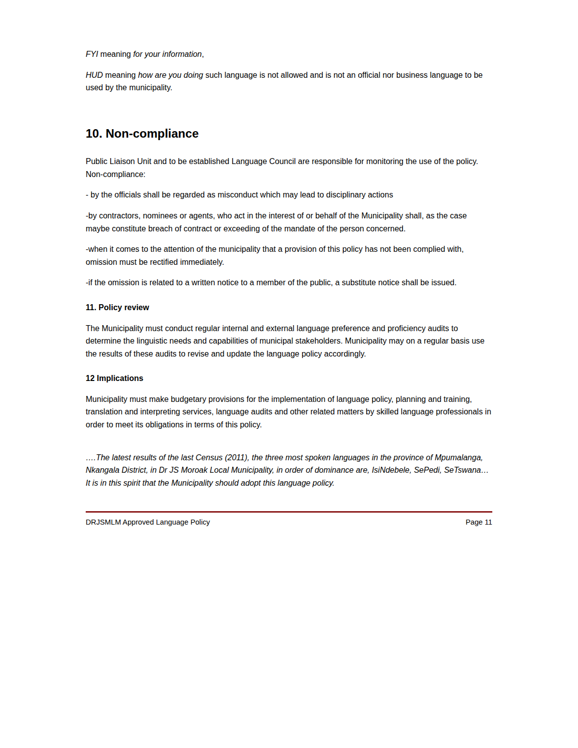FYI meaning for your information,
HUD meaning how are you doing such language is not allowed and is not an official nor business language to be used by the municipality.
10. Non-compliance
Public Liaison Unit and to be established Language Council are responsible for monitoring the use of the policy. Non-compliance:
- by the officials shall be regarded as misconduct which may lead to disciplinary actions
-by contractors, nominees or agents, who act in the interest of or behalf of the Municipality shall, as the case maybe constitute breach of contract or exceeding of the mandate of the person concerned.
-when it comes to the attention of the municipality that a provision of this policy has not been complied with, omission must be rectified immediately.
-if the omission is related to a written notice to a member of the public, a substitute notice shall be issued.
11. Policy review
The Municipality must conduct regular internal and external language preference and proficiency audits to determine the linguistic needs and capabilities of municipal stakeholders. Municipality may on a regular basis use the results of these audits to revise and update the language policy accordingly.
12 Implications
Municipality must make budgetary provisions for the implementation of language policy, planning and training, translation and interpreting services, language audits and other related matters by skilled language professionals in order to meet its obligations in terms of this policy.
….The latest results of the last Census (2011), the three most spoken languages in the province of Mpumalanga, Nkangala District, in Dr JS Moroak Local Municipality, in order of dominance are, IsiNdebele, SePedi, SeTswana…It is in this spirit that the Municipality should adopt this language policy.
DRJSMLM Approved Language Policy Page 11